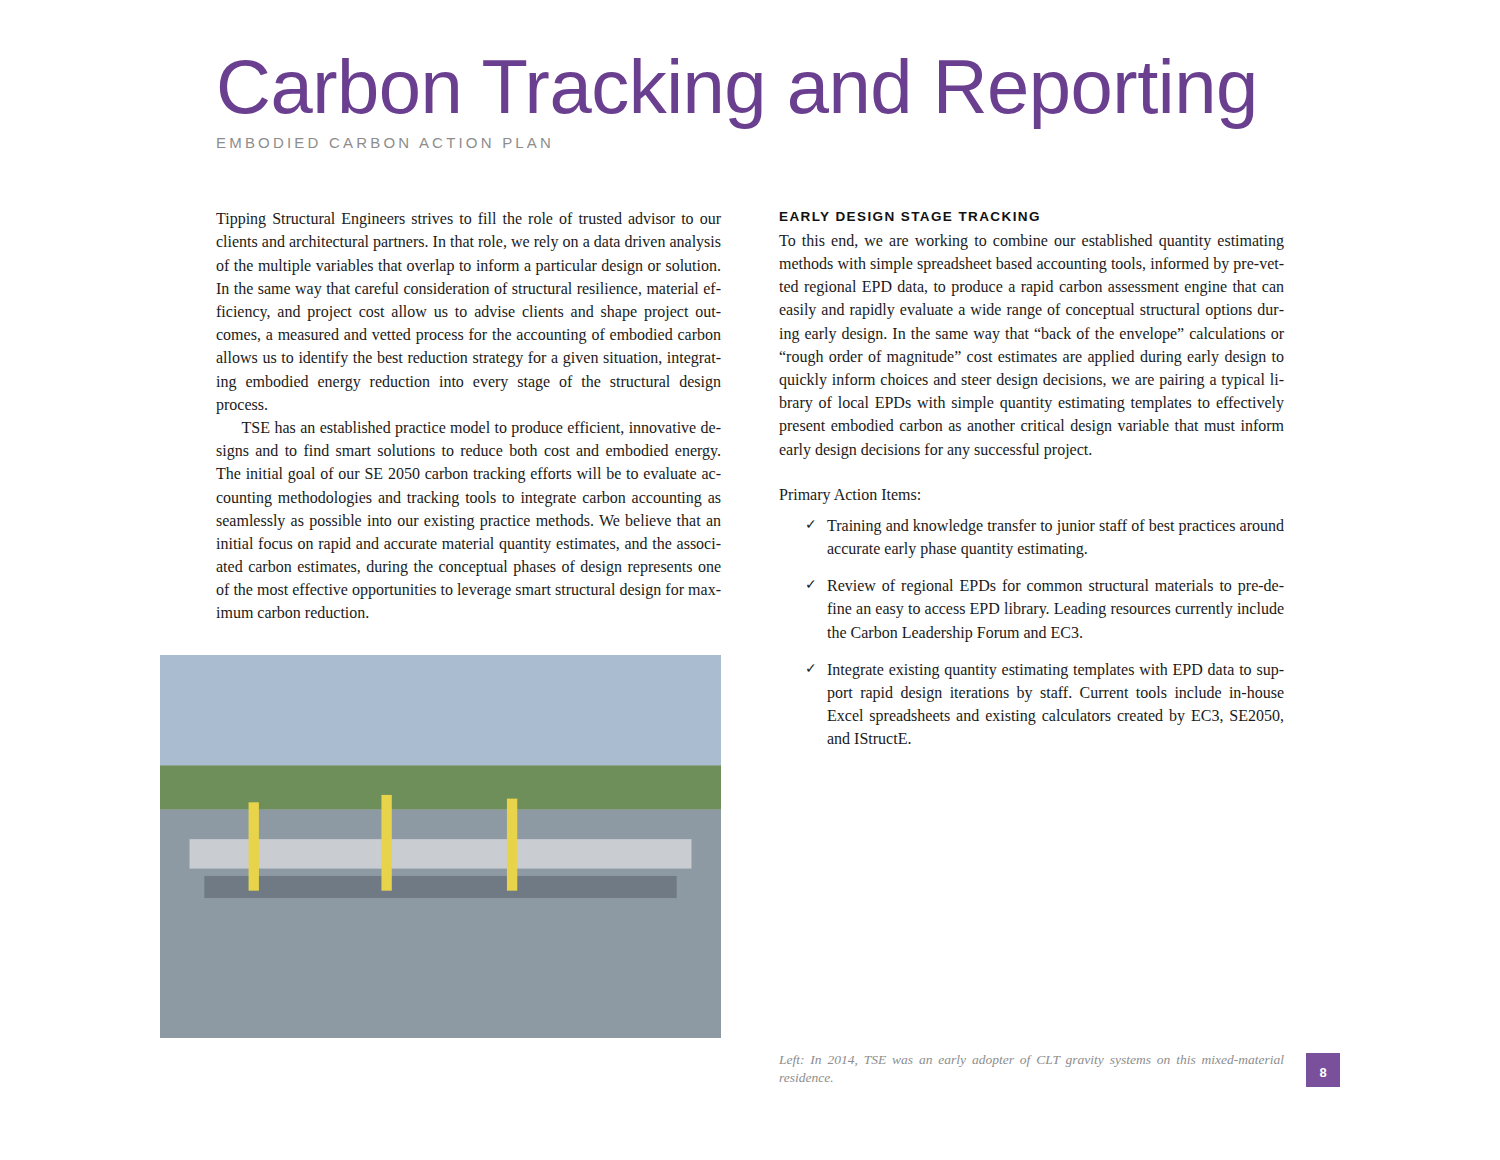Carbon Tracking and Reporting
Embodied Carbon Action Plan
Tipping Structural Engineers strives to fill the role of trusted advisor to our clients and architectural partners. In that role, we rely on a data driven analysis of the multiple variables that overlap to inform a particular design or solution. In the same way that careful consideration of structural resilience, material efficiency, and project cost allow us to advise clients and shape project outcomes, a measured and vetted process for the accounting of embodied carbon allows us to identify the best reduction strategy for a given situation, integrating embodied energy reduction into every stage of the structural design process.
TSE has an established practice model to produce efficient, innovative designs and to find smart solutions to reduce both cost and embodied energy. The initial goal of our SE 2050 carbon tracking efforts will be to evaluate accounting methodologies and tracking tools to integrate carbon accounting as seamlessly as possible into our existing practice methods. We believe that an initial focus on rapid and accurate material quantity estimates, and the associated carbon estimates, during the conceptual phases of design represents one of the most effective opportunities to leverage smart structural design for maximum carbon reduction.
Early Design Stage Tracking
To this end, we are working to combine our established quantity estimating methods with simple spreadsheet based accounting tools, informed by pre-vetted regional EPD data, to produce a rapid carbon assessment engine that can easily and rapidly evaluate a wide range of conceptual structural options during early design. In the same way that “back of the envelope” calculations or “rough order of magnitude” cost estimates are applied during early design to quickly inform choices and steer design decisions, we are pairing a typical library of local EPDs with simple quantity estimating templates to effectively present embodied carbon as another critical design variable that must inform early design decisions for any successful project.
Primary Action Items:
Training and knowledge transfer to junior staff of best practices around accurate early phase quantity estimating.
Review of regional EPDs for common structural materials to pre-define an easy to access EPD library. Leading resources currently include the Carbon Leadership Forum and EC3.
Integrate existing quantity estimating templates with EPD data to support rapid design iterations by staff. Current tools include in-house Excel spreadsheets and existing calculators created by EC3, SE2050, and IStructE.
Left: In 2014, TSE was an early adopter of CLT gravity systems on this mixed-material residence.
8